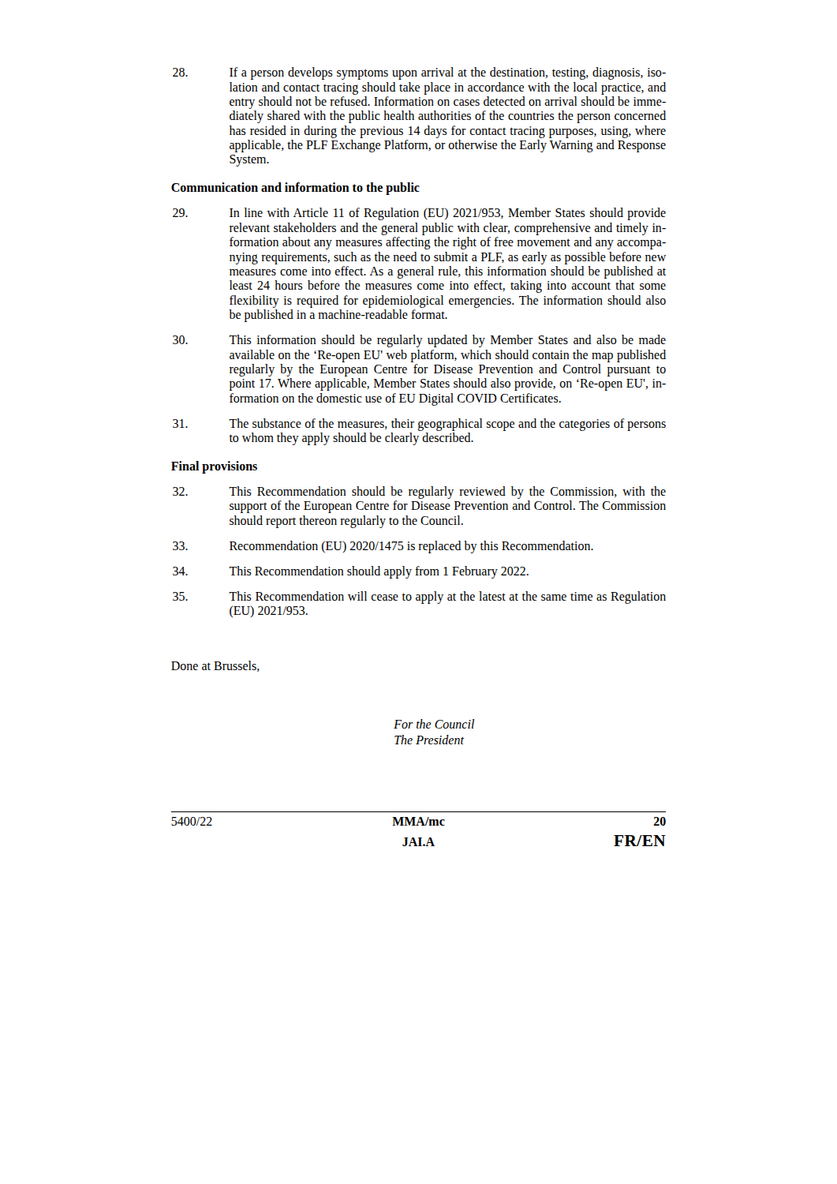28.
If a person develops symptoms upon arrival at the destination, testing, diagnosis, isolation and contact tracing should take place in accordance with the local practice, and entry should not be refused. Information on cases detected on arrival should be immediately shared with the public health authorities of the countries the person concerned has resided in during the previous 14 days for contact tracing purposes, using, where applicable, the PLF Exchange Platform, or otherwise the Early Warning and Response System.
Communication and information to the public
29.
In line with Article 11 of Regulation (EU) 2021/953, Member States should provide relevant stakeholders and the general public with clear, comprehensive and timely information about any measures affecting the right of free movement and any accompanying requirements, such as the need to submit a PLF, as early as possible before new measures come into effect. As a general rule, this information should be published at least 24 hours before the measures come into effect, taking into account that some flexibility is required for epidemiological emergencies. The information should also be published in a machine-readable format.
30.
This information should be regularly updated by Member States and also be made available on the ‘Re-open EU' web platform, which should contain the map published regularly by the European Centre for Disease Prevention and Control pursuant to point 17. Where applicable, Member States should also provide, on ‘Re-open EU', information on the domestic use of EU Digital COVID Certificates.
31.
The substance of the measures, their geographical scope and the categories of persons to whom they apply should be clearly described.
Final provisions
32.
This Recommendation should be regularly reviewed by the Commission, with the support of the European Centre for Disease Prevention and Control. The Commission should report thereon regularly to the Council.
33.
Recommendation (EU) 2020/1475 is replaced by this Recommendation.
34.
This Recommendation should apply from 1 February 2022.
35.
This Recommendation will cease to apply at the latest at the same time as Regulation (EU) 2021/953.
Done at Brussels,
For the Council
The President
5400/22
MMA/mc
20
JAI.A
FR/EN